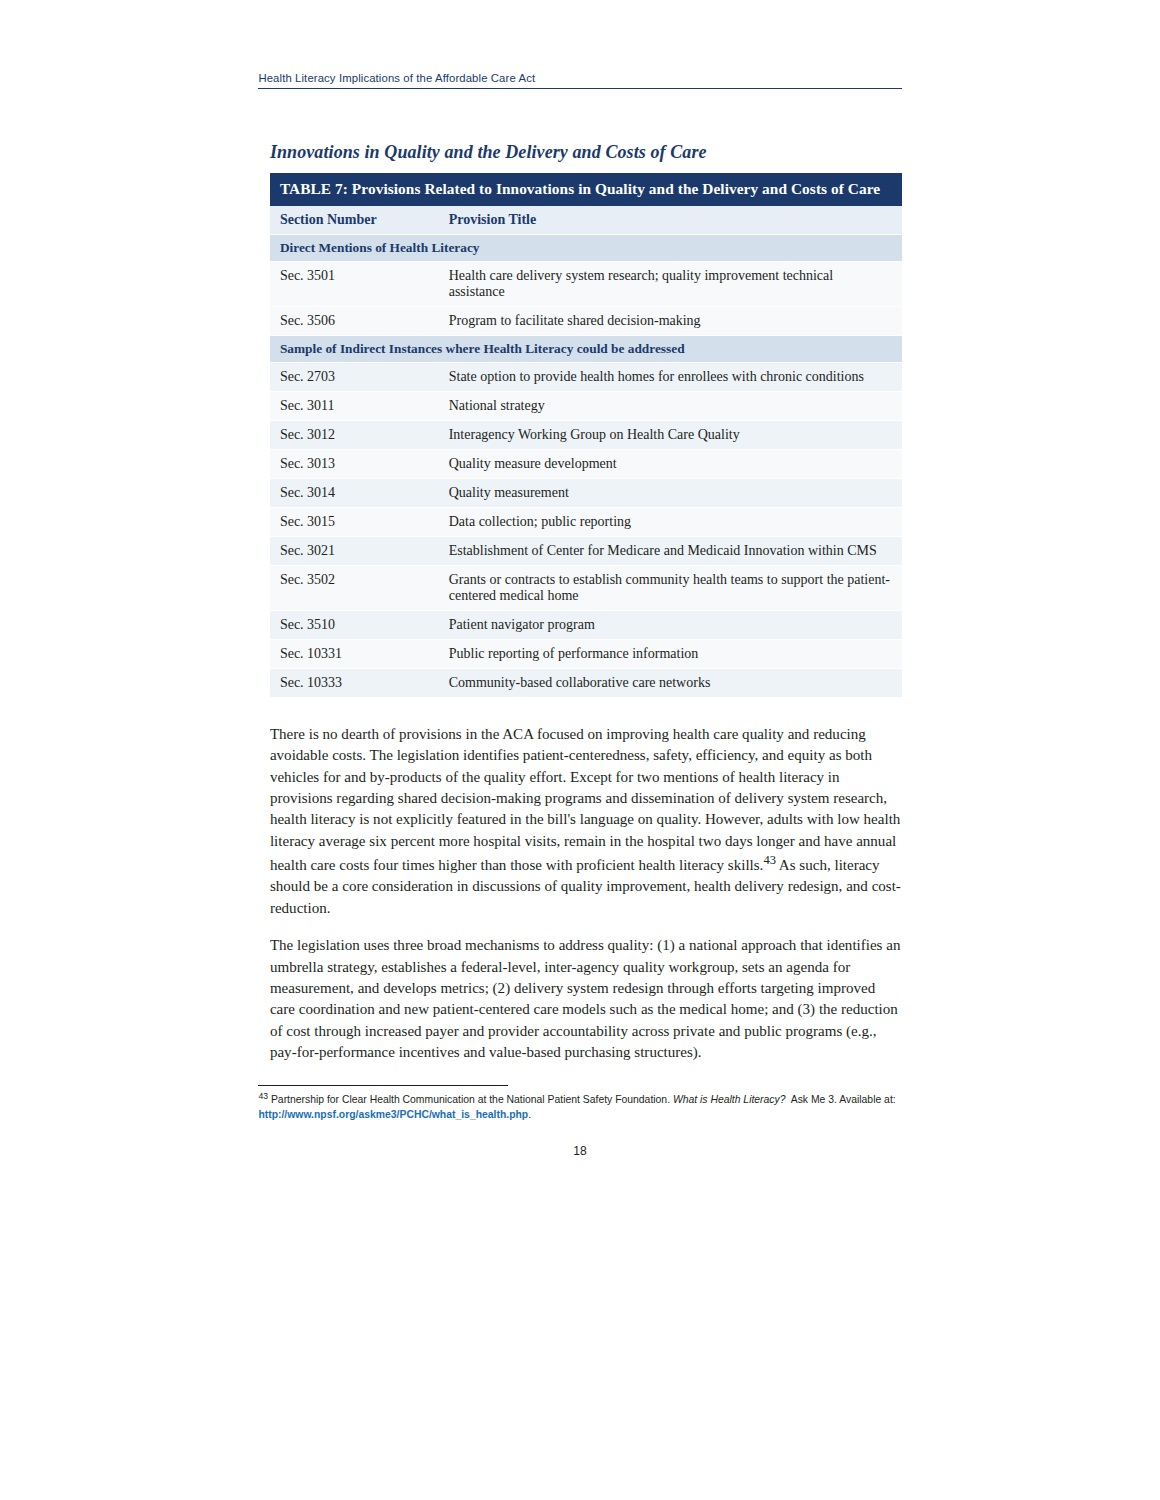Health Literacy Implications of the Affordable Care Act
Innovations in Quality and the Delivery and Costs of Care
TABLE 7: Provisions Related to Innovations in Quality and the Delivery and Costs of Care
| Section Number | Provision Title |
| --- | --- |
| Direct Mentions of Health Literacy |
| Sec. 3501 | Health care delivery system research; quality improvement technical assistance |
| Sec. 3506 | Program to facilitate shared decision-making |
| Sample of Indirect Instances where Health Literacy could be addressed |
| Sec. 2703 | State option to provide health homes for enrollees with chronic conditions |
| Sec. 3011 | National strategy |
| Sec. 3012 | Interagency Working Group on Health Care Quality |
| Sec. 3013 | Quality measure development |
| Sec. 3014 | Quality measurement |
| Sec. 3015 | Data collection; public reporting |
| Sec. 3021 | Establishment of Center for Medicare and Medicaid Innovation within CMS |
| Sec. 3502 | Grants or contracts to establish community health teams to support the patient-centered medical home |
| Sec. 3510 | Patient navigator program |
| Sec. 10331 | Public reporting of performance information |
| Sec. 10333 | Community-based collaborative care networks |
There is no dearth of provisions in the ACA focused on improving health care quality and reducing avoidable costs. The legislation identifies patient-centeredness, safety, efficiency, and equity as both vehicles for and by-products of the quality effort. Except for two mentions of health literacy in provisions regarding shared decision-making programs and dissemination of delivery system research, health literacy is not explicitly featured in the bill's language on quality. However, adults with low health literacy average six percent more hospital visits, remain in the hospital two days longer and have annual health care costs four times higher than those with proficient health literacy skills.43 As such, literacy should be a core consideration in discussions of quality improvement, health delivery redesign, and cost-reduction.
The legislation uses three broad mechanisms to address quality: (1) a national approach that identifies an umbrella strategy, establishes a federal-level, inter-agency quality workgroup, sets an agenda for measurement, and develops metrics; (2) delivery system redesign through efforts targeting improved care coordination and new patient-centered care models such as the medical home; and (3) the reduction of cost through increased payer and provider accountability across private and public programs (e.g., pay-for-performance incentives and value-based purchasing structures).
43 Partnership for Clear Health Communication at the National Patient Safety Foundation. What is Health Literacy? Ask Me 3. Available at: http://www.npsf.org/askme3/PCHC/what_is_health.php.
18